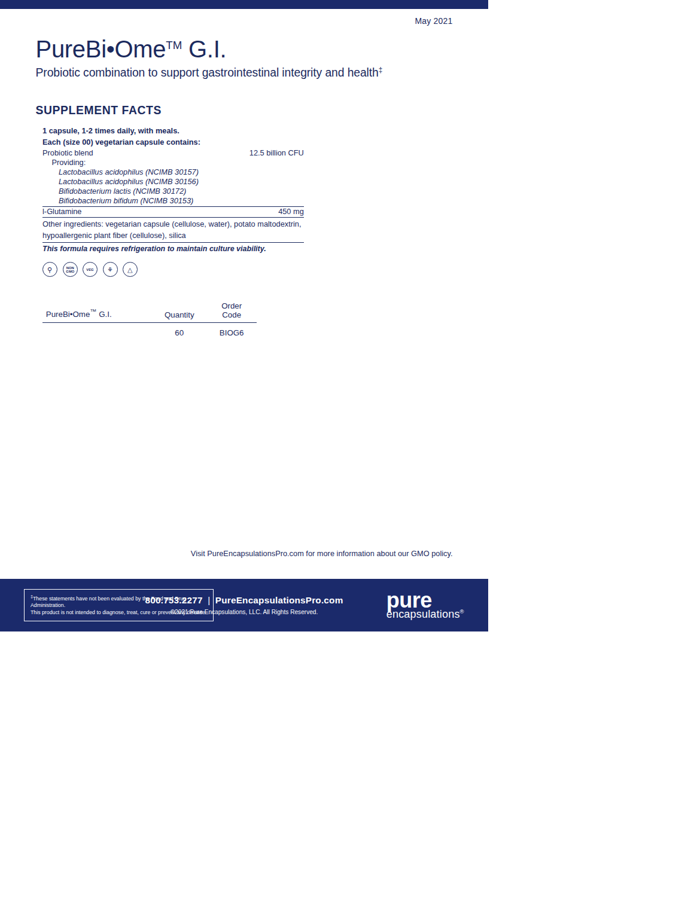May 2021
PureBi•OmeTM G.I.
Probiotic combination to support gastrointestinal integrity and health‡
SUPPLEMENT FACTS
1 capsule, 1-2 times daily, with meals.
Each (size 00) vegetarian capsule contains:
| Probiotic blend | 12.5 billion CFU |
| Providing: | |
| Lactobacillus acidophilus (NCIMB 30157) | |
| Lactobacillus acidophilus (NCIMB 30156) | |
| Bifidobacterium lactis (NCIMB 30172) | |
| Bifidobacterium bifidum (NCIMB 30153) | |
| l-Glutamine | 450 mg |
Other ingredients: vegetarian capsule (cellulose, water), potato maltodextrin, hypoallergenic plant fiber (cellulose), silica
This formula requires refrigeration to maintain culture viability.
⚲
NON
GMO
VEG
⚘
△
| PureBi•Ome ™ G.I. | Quantity | Order Code |
| --- | --- | --- |
| | 60 | BIOG6 |
Visit PureEncapsulationsPro.com for more information about our GMO policy.
‡These statements have not been evaluated by the Food and Drug Administration.
This product is not intended to diagnose, treat, cure or prevent any disease.
800.753.2277 | PureEncapsulationsPro.com
©2021 Pure Encapsulations, LLC. All Rights Reserved.
pure
encapsulations®